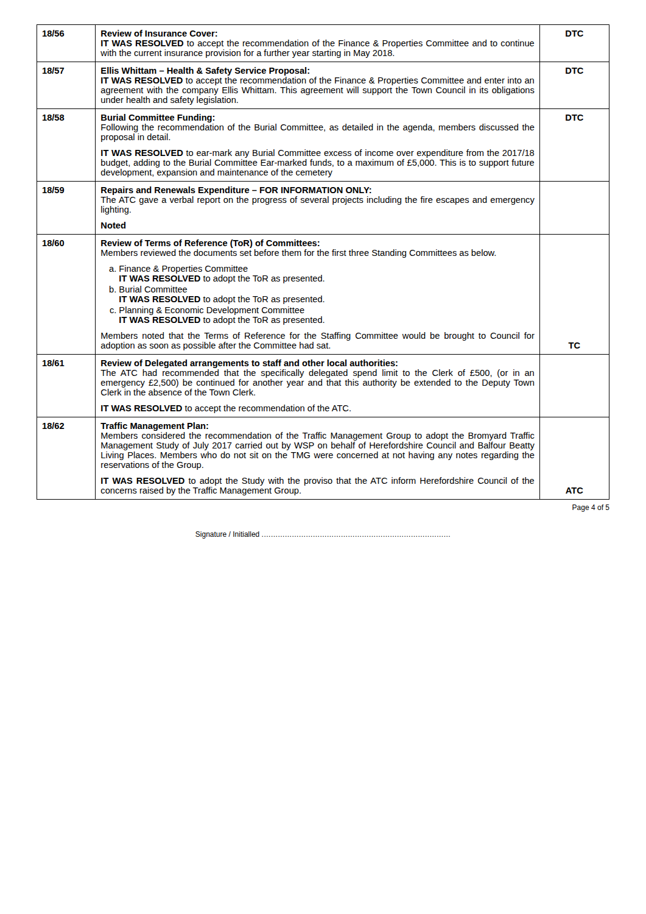| 18/56 | Review of Insurance Cover: IT WAS RESOLVED to accept the recommendation of the Finance & Properties Committee and to continue with the current insurance provision for a further year starting in May 2018. | DTC |
| 18/57 | Ellis Whittam – Health & Safety Service Proposal: IT WAS RESOLVED to accept the recommendation of the Finance & Properties Committee and enter into an agreement with the company Ellis Whittam. This agreement will support the Town Council in its obligations under health and safety legislation. | DTC |
| 18/58 | Burial Committee Funding: Following the recommendation of the Burial Committee, as detailed in the agenda, members discussed the proposal in detail. IT WAS RESOLVED to ear-mark any Burial Committee excess of income over expenditure from the 2017/18 budget, adding to the Burial Committee Ear-marked funds, to a maximum of £5,000. This is to support future development, expansion and maintenance of the cemetery | DTC |
| 18/59 | Repairs and Renewals Expenditure – FOR INFORMATION ONLY: The ATC gave a verbal report on the progress of several projects including the fire escapes and emergency lighting. Noted | |
| 18/60 | Review of Terms of Reference (ToR) of Committees: Members reviewed the documents set before them for the first three Standing Committees as below. Finance & Properties Committee IT WAS RESOLVED to adopt the ToR as presented. Burial Committee IT WAS RESOLVED to adopt the ToR as presented. Planning & Economic Development Committee IT WAS RESOLVED to adopt the ToR as presented. Members noted that the Terms of Reference for the Staffing Committee would be brought to Council for adoption as soon as possible after the Committee had sat. | TC |
| 18/61 | Review of Delegated arrangements to staff and other local authorities: The ATC had recommended that the specifically delegated spend limit to the Clerk of £500, (or in an emergency £2,500) be continued for another year and that this authority be extended to the Deputy Town Clerk in the absence of the Town Clerk. IT WAS RESOLVED to accept the recommendation of the ATC. | |
| 18/62 | Traffic Management Plan: Members considered the recommendation of the Traffic Management Group to adopt the Bromyard Traffic Management Study of July 2017 carried out by WSP on behalf of Herefordshire Council and Balfour Beatty Living Places. Members who do not sit on the TMG were concerned at not having any notes regarding the reservations of the Group. IT WAS RESOLVED to adopt the Study with the proviso that the ATC inform Herefordshire Council of the concerns raised by the Traffic Management Group. | ATC |
Page 4 of 5
Signature / Initialled .................................................................................